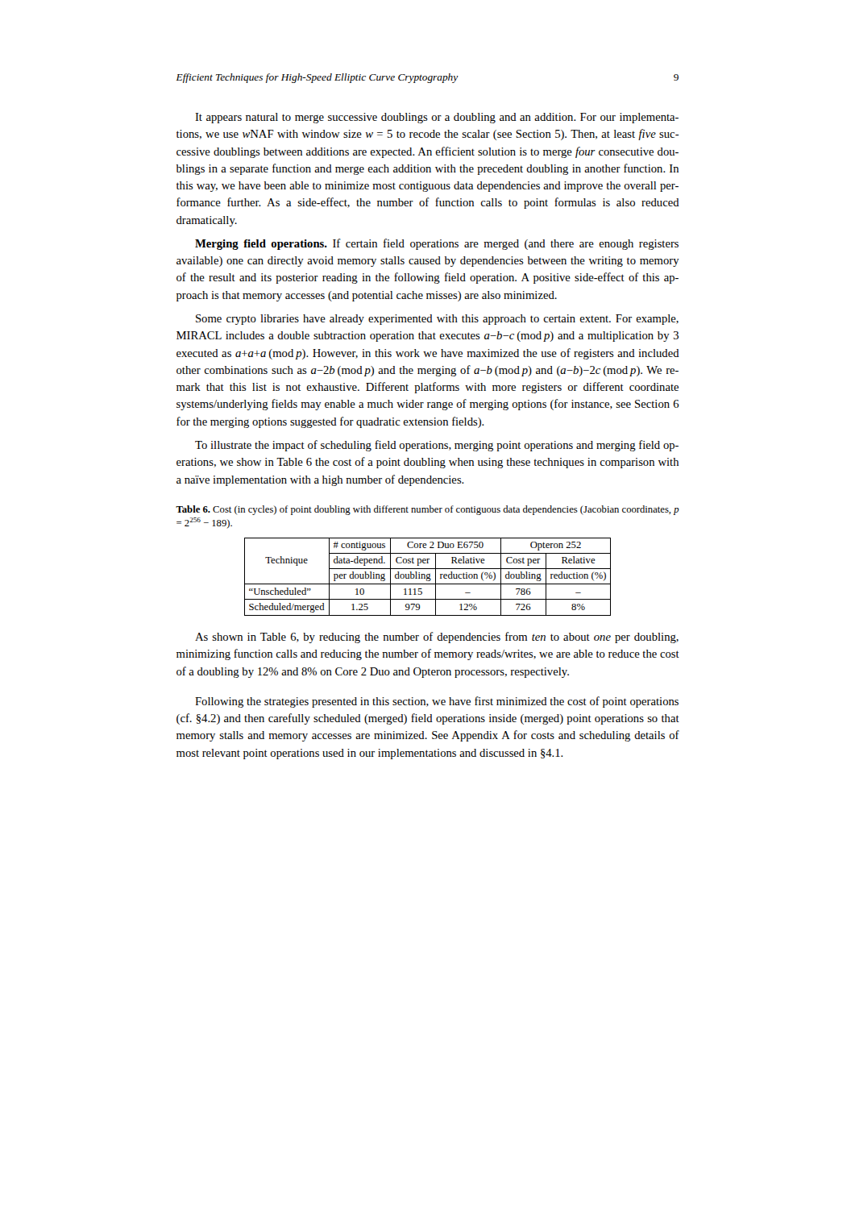Efficient Techniques for High-Speed Elliptic Curve Cryptography 9
It appears natural to merge successive doublings or a doubling and an addition. For our implementations, we use w NAF with window size w = 5 to recode the scalar (see Section 5). Then, at least five successive doublings between additions are expected. An efficient solution is to merge four consecutive doublings in a separate function and merge each addition with the precedent doubling in another function. In this way, we have been able to minimize most contiguous data dependencies and improve the overall performance further. As a side-effect, the number of function calls to point formulas is also reduced dramatically.
Merging field operations. If certain field operations are merged (and there are enough registers available) one can directly avoid memory stalls caused by dependencies between the writing to memory of the result and its posterior reading in the following field operation. A positive side-effect of this approach is that memory accesses (and potential cache misses) are also minimized.
Some crypto libraries have already experimented with this approach to certain extent. For example, MIRACL includes a double subtraction operation that executes a−b−c (mod p) and a multiplication by 3 executed as a+a+a (mod p). However, in this work we have maximized the use of registers and included other combinations such as a−2b (mod p) and the merging of a−b (mod p) and (a−b)−2c (mod p). We remark that this list is not exhaustive. Different platforms with more registers or different coordinate systems/underlying fields may enable a much wider range of merging options (for instance, see Section 6 for the merging options suggested for quadratic extension fields).
To illustrate the impact of scheduling field operations, merging point operations and merging field operations, we show in Table 6 the cost of a point doubling when using these techniques in comparison with a naïve implementation with a high number of dependencies.
Table 6. Cost (in cycles) of point doubling with different number of contiguous data dependencies (Jacobian coordinates, p = 2256 − 189).
| Technique | # contiguous | Core 2 Duo E6750 | Opteron 252 |
| data-depend. | Cost per | Relative | Cost per | Relative |
| per doubling | doubling | reduction (%) | doubling | reduction (%) |
| “Unscheduled” | 10 | 1115 | – | 786 | – |
| Scheduled/merged | 1.25 | 979 | 12% | 726 | 8% |
As shown in Table 6, by reducing the number of dependencies from ten to about one per doubling, minimizing function calls and reducing the number of memory reads/writes, we are able to reduce the cost of a doubling by 12% and 8% on Core 2 Duo and Opteron processors, respectively.
Following the strategies presented in this section, we have first minimized the cost of point operations (cf. §4.2) and then carefully scheduled (merged) field operations inside (merged) point operations so that memory stalls and memory accesses are minimized. See Appendix A for costs and scheduling details of most relevant point operations used in our implementations and discussed in §4.1.